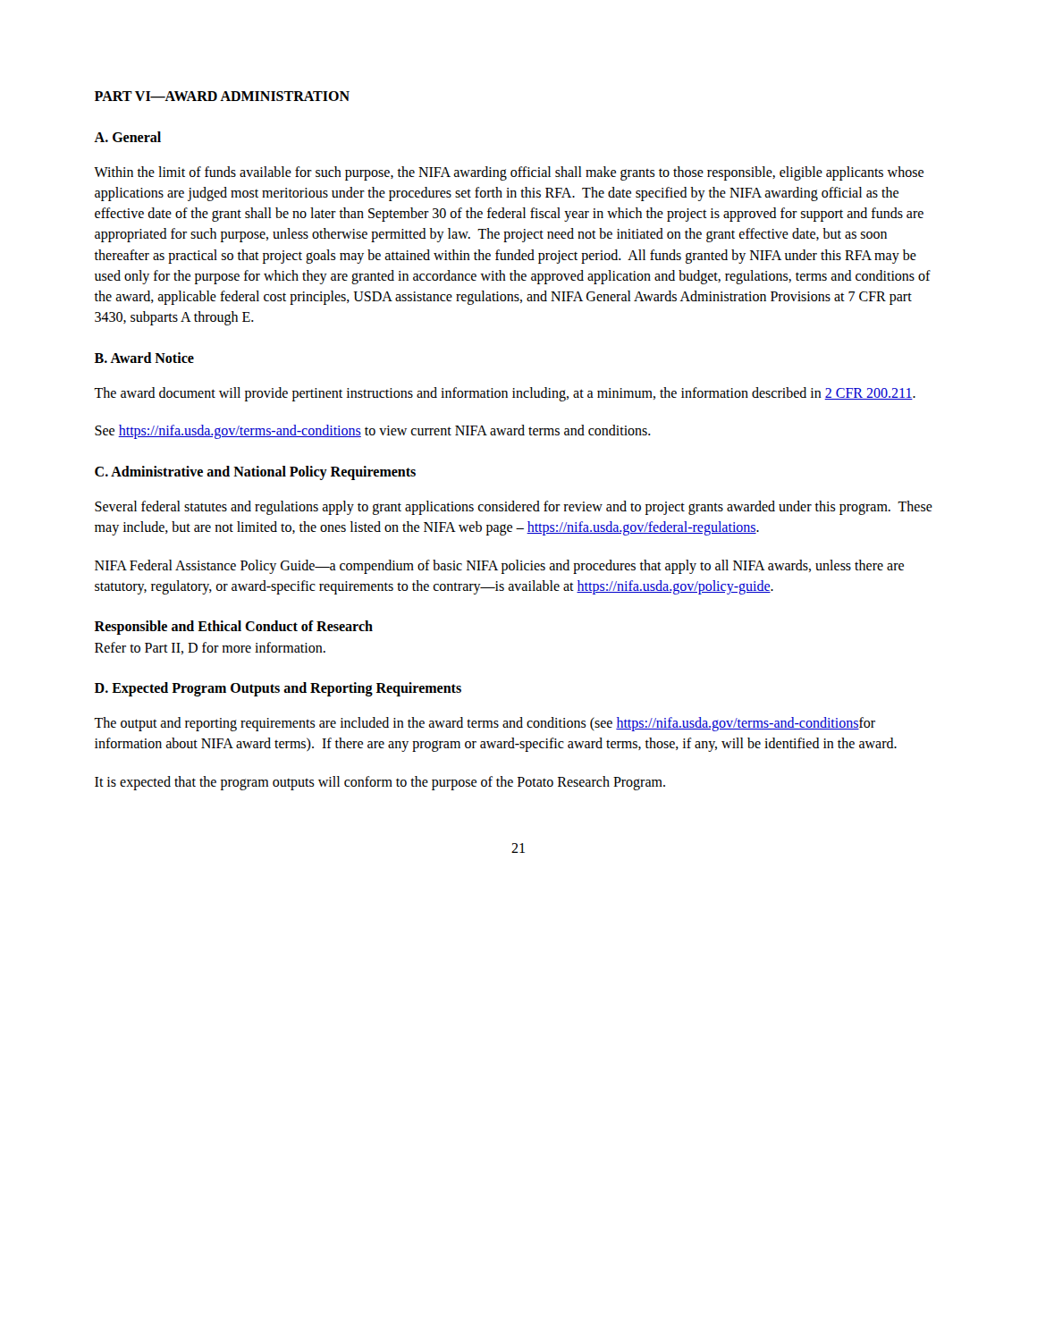PART VI—AWARD ADMINISTRATION
A. General
Within the limit of funds available for such purpose, the NIFA awarding official shall make grants to those responsible, eligible applicants whose applications are judged most meritorious under the procedures set forth in this RFA. The date specified by the NIFA awarding official as the effective date of the grant shall be no later than September 30 of the federal fiscal year in which the project is approved for support and funds are appropriated for such purpose, unless otherwise permitted by law. The project need not be initiated on the grant effective date, but as soon thereafter as practical so that project goals may be attained within the funded project period. All funds granted by NIFA under this RFA may be used only for the purpose for which they are granted in accordance with the approved application and budget, regulations, terms and conditions of the award, applicable federal cost principles, USDA assistance regulations, and NIFA General Awards Administration Provisions at 7 CFR part 3430, subparts A through E.
B. Award Notice
The award document will provide pertinent instructions and information including, at a minimum, the information described in 2 CFR 200.211.
See https://nifa.usda.gov/terms-and-conditions to view current NIFA award terms and conditions.
C. Administrative and National Policy Requirements
Several federal statutes and regulations apply to grant applications considered for review and to project grants awarded under this program. These may include, but are not limited to, the ones listed on the NIFA web page – https://nifa.usda.gov/federal-regulations.
NIFA Federal Assistance Policy Guide—a compendium of basic NIFA policies and procedures that apply to all NIFA awards, unless there are statutory, regulatory, or award-specific requirements to the contrary—is available at https://nifa.usda.gov/policy-guide.
Responsible and Ethical Conduct of Research
Refer to Part II, D for more information.
D. Expected Program Outputs and Reporting Requirements
The output and reporting requirements are included in the award terms and conditions (see https://nifa.usda.gov/terms-and-conditionsfor information about NIFA award terms). If there are any program or award-specific award terms, those, if any, will be identified in the award.
It is expected that the program outputs will conform to the purpose of the Potato Research Program.
21